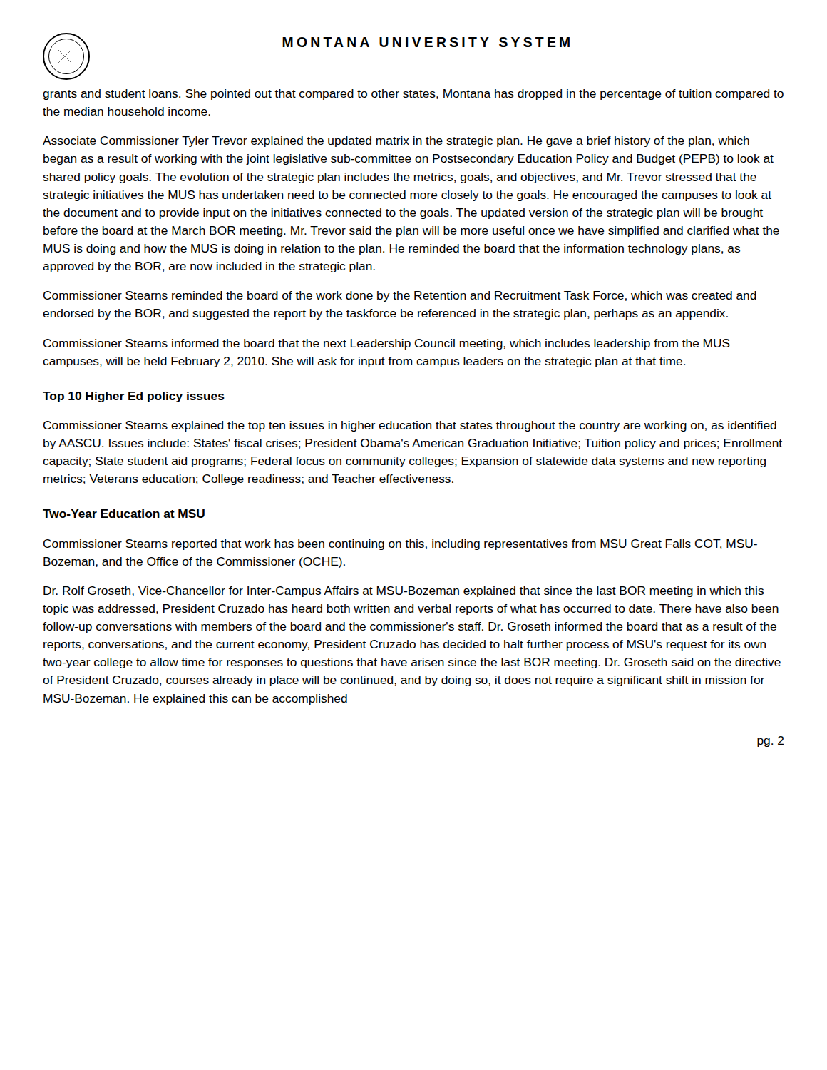MONTANA UNIVERSITY SYSTEM
grants and student loans. She pointed out that compared to other states, Montana has dropped in the percentage of tuition compared to the median household income.
Associate Commissioner Tyler Trevor explained the updated matrix in the strategic plan. He gave a brief history of the plan, which began as a result of working with the joint legislative sub-committee on Postsecondary Education Policy and Budget (PEPB) to look at shared policy goals. The evolution of the strategic plan includes the metrics, goals, and objectives, and Mr. Trevor stressed that the strategic initiatives the MUS has undertaken need to be connected more closely to the goals. He encouraged the campuses to look at the document and to provide input on the initiatives connected to the goals. The updated version of the strategic plan will be brought before the board at the March BOR meeting. Mr. Trevor said the plan will be more useful once we have simplified and clarified what the MUS is doing and how the MUS is doing in relation to the plan. He reminded the board that the information technology plans, as approved by the BOR, are now included in the strategic plan.
Commissioner Stearns reminded the board of the work done by the Retention and Recruitment Task Force, which was created and endorsed by the BOR, and suggested the report by the taskforce be referenced in the strategic plan, perhaps as an appendix.
Commissioner Stearns informed the board that the next Leadership Council meeting, which includes leadership from the MUS campuses, will be held February 2, 2010. She will ask for input from campus leaders on the strategic plan at that time.
Top 10 Higher Ed policy issues
Commissioner Stearns explained the top ten issues in higher education that states throughout the country are working on, as identified by AASCU. Issues include: States' fiscal crises; President Obama's American Graduation Initiative; Tuition policy and prices; Enrollment capacity; State student aid programs; Federal focus on community colleges; Expansion of statewide data systems and new reporting metrics; Veterans education; College readiness; and Teacher effectiveness.
Two-Year Education at MSU
Commissioner Stearns reported that work has been continuing on this, including representatives from MSU Great Falls COT, MSU-Bozeman, and the Office of the Commissioner (OCHE).
Dr. Rolf Groseth, Vice-Chancellor for Inter-Campus Affairs at MSU-Bozeman explained that since the last BOR meeting in which this topic was addressed, President Cruzado has heard both written and verbal reports of what has occurred to date. There have also been follow-up conversations with members of the board and the commissioner's staff. Dr. Groseth informed the board that as a result of the reports, conversations, and the current economy, President Cruzado has decided to halt further process of MSU's request for its own two-year college to allow time for responses to questions that have arisen since the last BOR meeting. Dr. Groseth said on the directive of President Cruzado, courses already in place will be continued, and by doing so, it does not require a significant shift in mission for MSU-Bozeman. He explained this can be accomplished
pg. 2